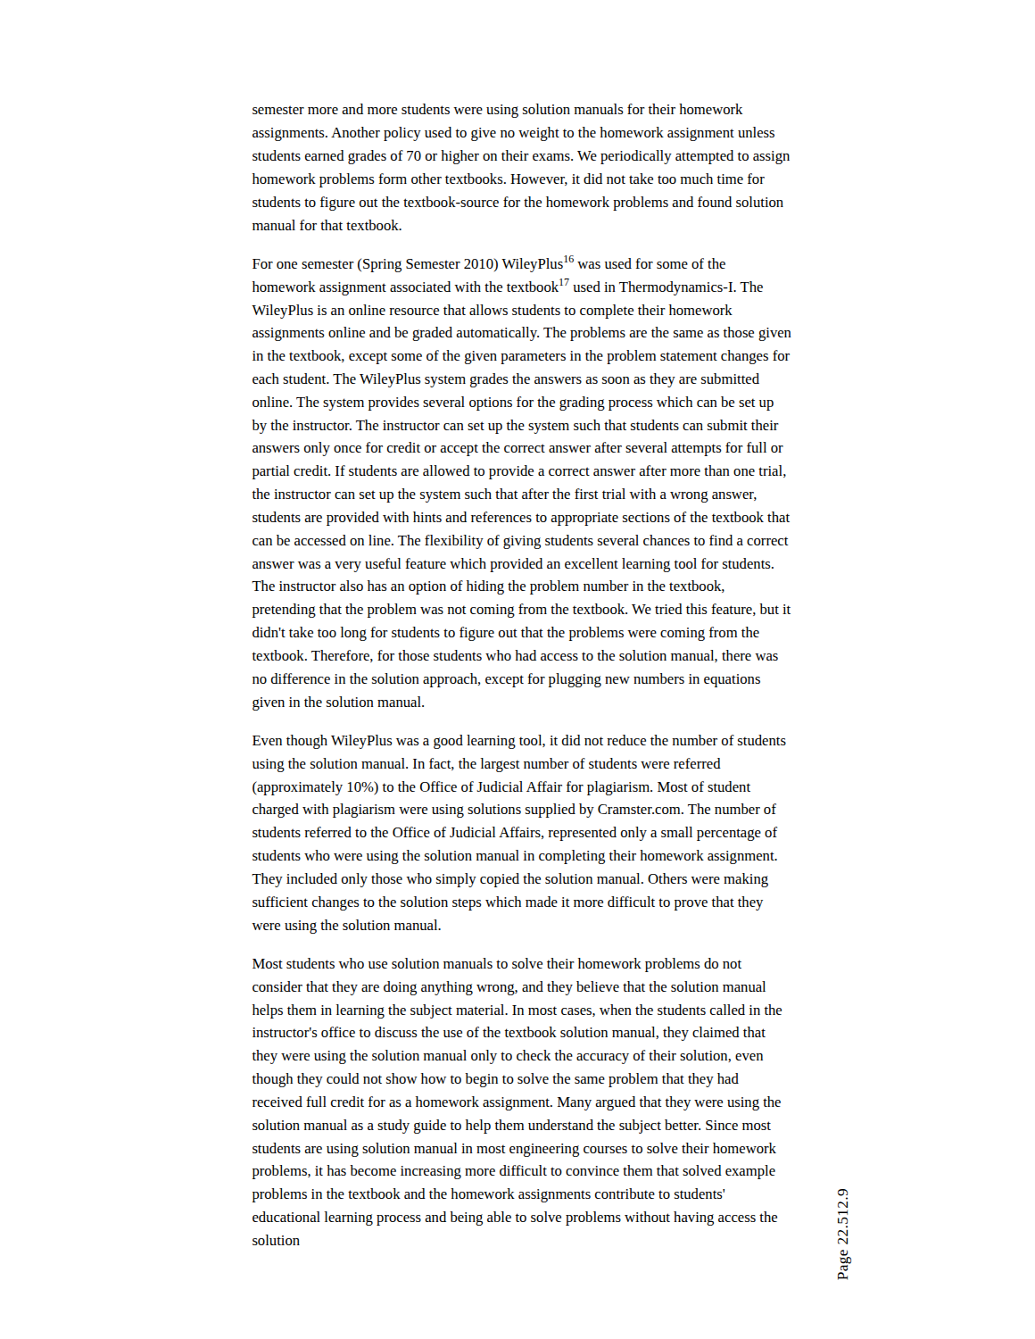semester more and more students were using solution manuals for their homework assignments. Another policy used to give no weight to the homework assignment unless students earned grades of 70 or higher on their exams. We periodically attempted to assign homework problems form other textbooks. However, it did not take too much time for students to figure out the textbook-source for the homework problems and found solution manual for that textbook.
For one semester (Spring Semester 2010) WileyPlus16 was used for some of the homework assignment associated with the textbook17 used in Thermodynamics-I. The WileyPlus is an online resource that allows students to complete their homework assignments online and be graded automatically. The problems are the same as those given in the textbook, except some of the given parameters in the problem statement changes for each student. The WileyPlus system grades the answers as soon as they are submitted online. The system provides several options for the grading process which can be set up by the instructor. The instructor can set up the system such that students can submit their answers only once for credit or accept the correct answer after several attempts for full or partial credit. If students are allowed to provide a correct answer after more than one trial, the instructor can set up the system such that after the first trial with a wrong answer, students are provided with hints and references to appropriate sections of the textbook that can be accessed on line. The flexibility of giving students several chances to find a correct answer was a very useful feature which provided an excellent learning tool for students. The instructor also has an option of hiding the problem number in the textbook, pretending that the problem was not coming from the textbook. We tried this feature, but it didn't take too long for students to figure out that the problems were coming from the textbook. Therefore, for those students who had access to the solution manual, there was no difference in the solution approach, except for plugging new numbers in equations given in the solution manual.
Even though WileyPlus was a good learning tool, it did not reduce the number of students using the solution manual. In fact, the largest number of students were referred (approximately 10%) to the Office of Judicial Affair for plagiarism. Most of student charged with plagiarism were using solutions supplied by Cramster.com. The number of students referred to the Office of Judicial Affairs, represented only a small percentage of students who were using the solution manual in completing their homework assignment. They included only those who simply copied the solution manual. Others were making sufficient changes to the solution steps which made it more difficult to prove that they were using the solution manual.
Most students who use solution manuals to solve their homework problems do not consider that they are doing anything wrong, and they believe that the solution manual helps them in learning the subject material. In most cases, when the students called in the instructor's office to discuss the use of the textbook solution manual, they claimed that they were using the solution manual only to check the accuracy of their solution, even though they could not show how to begin to solve the same problem that they had received full credit for as a homework assignment. Many argued that they were using the solution manual as a study guide to help them understand the subject better. Since most students are using solution manual in most engineering courses to solve their homework problems, it has become increasing more difficult to convince them that solved example problems in the textbook and the homework assignments contribute to students' educational learning process and being able to solve problems without having access the solution
Page 22.512.9